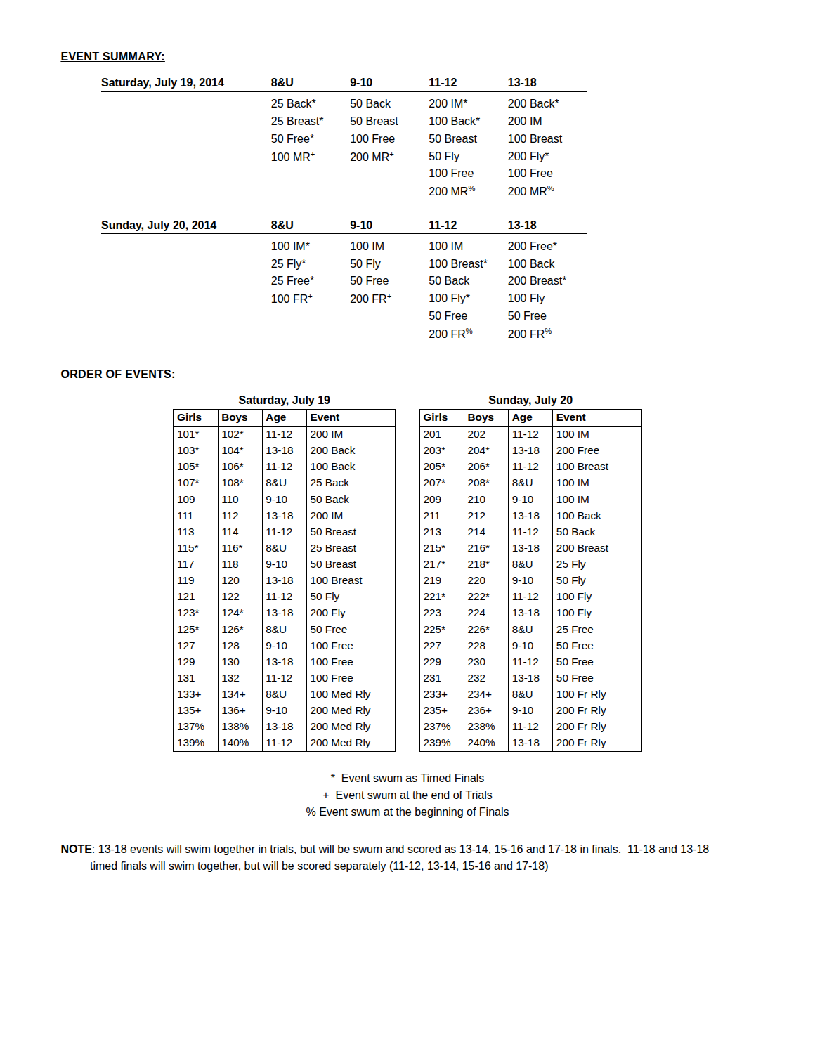EVENT SUMMARY:
| Saturday, July 19, 2014 | 8&U | 9-10 | 11-12 | 13-18 |
| --- | --- | --- | --- | --- |
| | 25 Back* 25 Breast* 50 Free* 100 MR + | 50 Back 50 Breast 100 Free 200 MR + | 200 IM* 100 Back* 50 Breast 50 Fly 100 Free 200 MR % | 200 Back* 200 IM 100 Breast 200 Fly* 100 Free 200 MR % |
| Sunday, July 20, 2014 | 8&U | 9-10 | 11-12 | 13-18 |
| | 100 IM* 25 Fly* 25 Free* 100 FR + | 100 IM 50 Fly 50 Free 200 FR + | 100 IM 100 Breast* 50 Back 100 Fly* 50 Free 200 FR % | 200 Free* 100 Back 200 Breast* 100 Fly 50 Free 200 FR % |
ORDER OF EVENTS:
Saturday, July 19
| Girls | Boys | Age | Event |
| --- | --- | --- | --- |
| 101* | 102* | 11-12 | 200 IM |
| 103* | 104* | 13-18 | 200 Back |
| 105* | 106* | 11-12 | 100 Back |
| 107* | 108* | 8&U | 25 Back |
| 109 | 110 | 9-10 | 50 Back |
| 111 | 112 | 13-18 | 200 IM |
| 113 | 114 | 11-12 | 50 Breast |
| 115* | 116* | 8&U | 25 Breast |
| 117 | 118 | 9-10 | 50 Breast |
| 119 | 120 | 13-18 | 100 Breast |
| 121 | 122 | 11-12 | 50 Fly |
| 123* | 124* | 13-18 | 200 Fly |
| 125* | 126* | 8&U | 50 Free |
| 127 | 128 | 9-10 | 100 Free |
| 129 | 130 | 13-18 | 100 Free |
| 131 | 132 | 11-12 | 100 Free |
| 133+ | 134+ | 8&U | 100 Med Rly |
| 135+ | 136+ | 9-10 | 200 Med Rly |
| 137% | 138% | 13-18 | 200 Med Rly |
| 139% | 140% | 11-12 | 200 Med Rly |
Sunday, July 20
| Girls | Boys | Age | Event |
| --- | --- | --- | --- |
| 201 | 202 | 11-12 | 100 IM |
| 203* | 204* | 13-18 | 200 Free |
| 205* | 206* | 11-12 | 100 Breast |
| 207* | 208* | 8&U | 100 IM |
| 209 | 210 | 9-10 | 100 IM |
| 211 | 212 | 13-18 | 100 Back |
| 213 | 214 | 11-12 | 50 Back |
| 215* | 216* | 13-18 | 200 Breast |
| 217* | 218* | 8&U | 25 Fly |
| 219 | 220 | 9-10 | 50 Fly |
| 221* | 222* | 11-12 | 100 Fly |
| 223 | 224 | 13-18 | 100 Fly |
| 225* | 226* | 8&U | 25 Free |
| 227 | 228 | 9-10 | 50 Free |
| 229 | 230 | 11-12 | 50 Free |
| 231 | 232 | 13-18 | 50 Free |
| 233+ | 234+ | 8&U | 100 Fr Rly |
| 235+ | 236+ | 9-10 | 200 Fr Rly |
| 237% | 238% | 11-12 | 200 Fr Rly |
| 239% | 240% | 13-18 | 200 Fr Rly |
* Event swum as Timed Finals
+ Event swum at the end of Trials
% Event swum at the beginning of Finals
NOTE: 13-18 events will swim together in trials, but will be swum and scored as 13-14, 15-16 and 17-18 in finals. 11-18 and 13-18 timed finals will swim together, but will be scored separately (11-12, 13-14, 15-16 and 17-18)